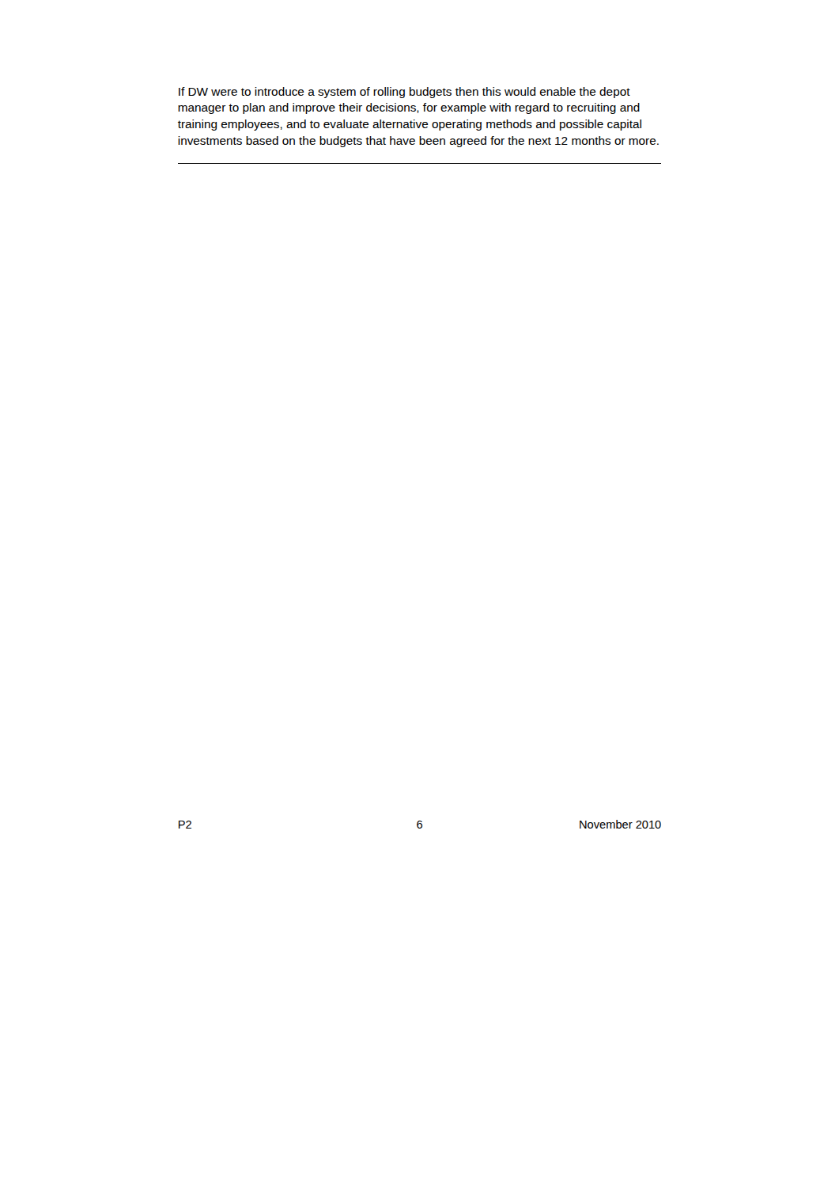If DW were to introduce a system of rolling budgets then this would enable the depot manager to plan and improve their decisions, for example with regard to recruiting and training employees, and to evaluate alternative operating methods and possible capital investments based on the budgets that have been agreed for the next 12 months or more.
P2
6
November 2010